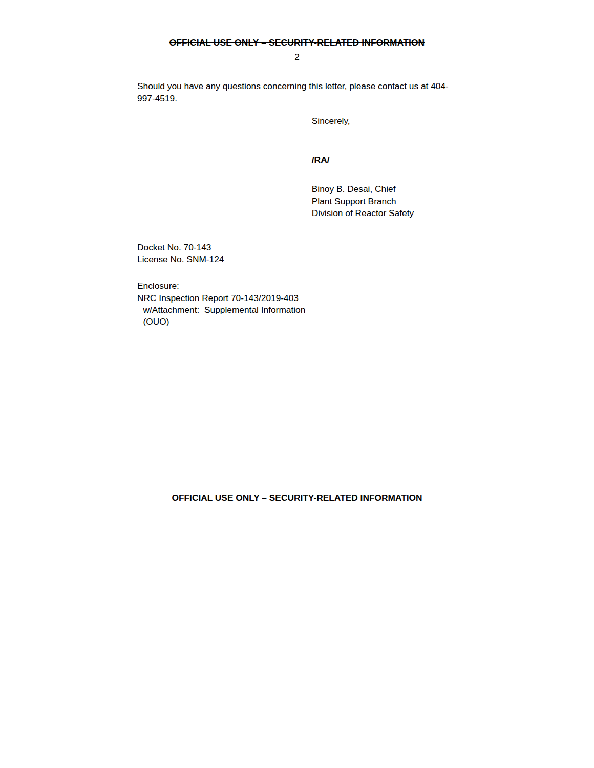OFFICIAL USE ONLY – SECURITY-RELATED INFORMATION
2
Should you have any questions concerning this letter, please contact us at 404-997-4519.
Sincerely,
/RA/
Binoy B. Desai, Chief
Plant Support Branch
Division of Reactor Safety
Docket No. 70-143
License No. SNM-124
Enclosure:
NRC Inspection Report 70-143/2019-403
w/Attachment: Supplemental Information
(OUO)
OFFICIAL USE ONLY – SECURITY-RELATED INFORMATION